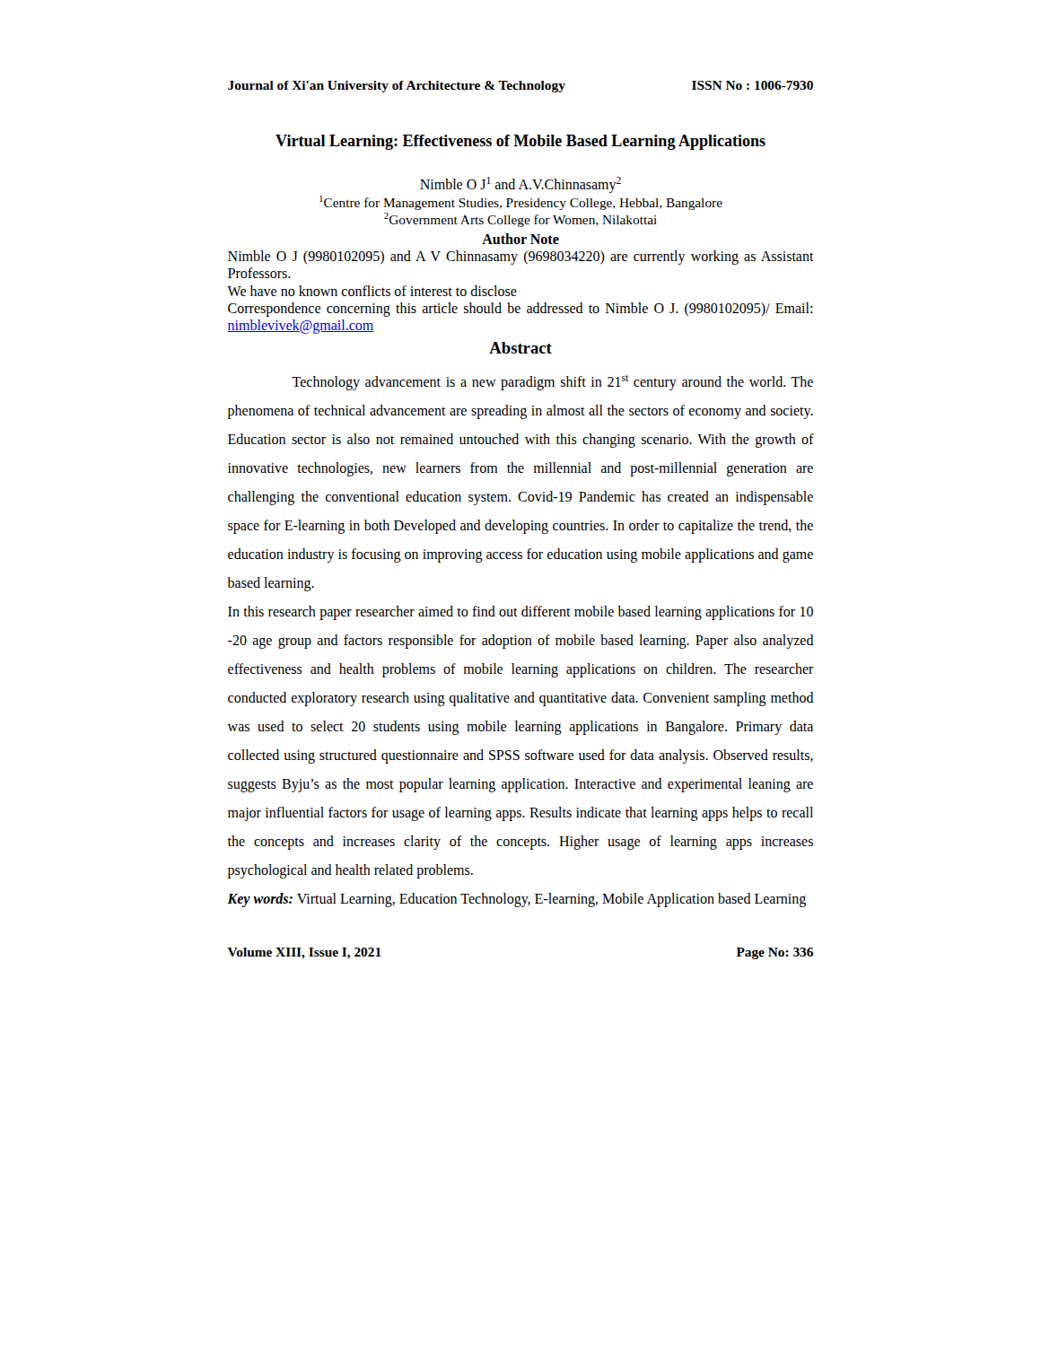Journal of Xi'an University of Architecture & Technology ISSN No : 1006-7930
Virtual Learning: Effectiveness of Mobile Based Learning Applications
Nimble O J1 and A.V.Chinnasamy2
1Centre for Management Studies, Presidency College, Hebbal, Bangalore
2Government Arts College for Women, Nilakottai
Author Note
Nimble O J (9980102095) and A V Chinnasamy (9698034220) are currently working as Assistant Professors.
We have no known conflicts of interest to disclose
Correspondence concerning this article should be addressed to Nimble O J. (9980102095)/ Email: nimblevivek@gmail.com
Abstract
Technology advancement is a new paradigm shift in 21st century around the world. The phenomena of technical advancement are spreading in almost all the sectors of economy and society. Education sector is also not remained untouched with this changing scenario. With the growth of innovative technologies, new learners from the millennial and post-millennial generation are challenging the conventional education system. Covid-19 Pandemic has created an indispensable space for E-learning in both Developed and developing countries. In order to capitalize the trend, the education industry is focusing on improving access for education using mobile applications and game based learning.
In this research paper researcher aimed to find out different mobile based learning applications for 10 -20 age group and factors responsible for adoption of mobile based learning. Paper also analyzed effectiveness and health problems of mobile learning applications on children. The researcher conducted exploratory research using qualitative and quantitative data. Convenient sampling method was used to select 20 students using mobile learning applications in Bangalore. Primary data collected using structured questionnaire and SPSS software used for data analysis. Observed results, suggests Byju’s as the most popular learning application. Interactive and experimental leaning are major influential factors for usage of learning apps. Results indicate that learning apps helps to recall the concepts and increases clarity of the concepts. Higher usage of learning apps increases psychological and health related problems.
Key words: Virtual Learning, Education Technology, E-learning, Mobile Application based Learning
Volume XIII, Issue I, 2021 Page No: 336